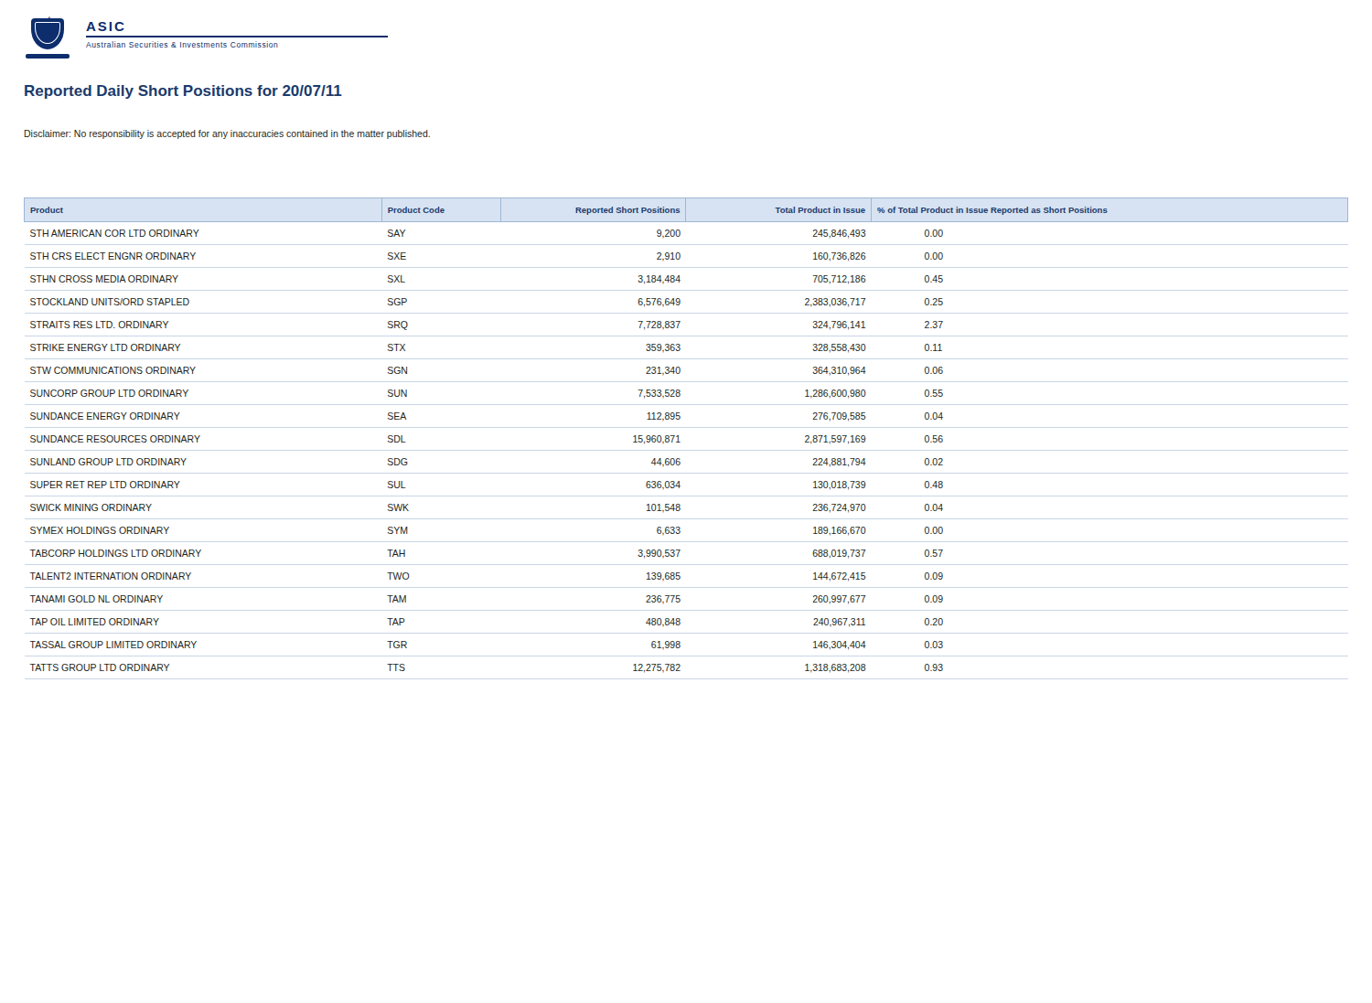★
ASIC
Australian Securities & Investments Commission
Reported Daily Short Positions for 20/07/11
Disclaimer: No responsibility is accepted for any inaccuracies contained in the matter published.
| Product | Product Code | Reported Short Positions | Total Product in Issue | % of Total Product in Issue Reported as Short Positions |
| --- | --- | --- | --- | --- |
| STH AMERICAN COR LTD ORDINARY | SAY | 9,200 | 245,846,493 | 0.00 |
| STH CRS ELECT ENGNR ORDINARY | SXE | 2,910 | 160,736,826 | 0.00 |
| STHN CROSS MEDIA ORDINARY | SXL | 3,184,484 | 705,712,186 | 0.45 |
| STOCKLAND UNITS/ORD STAPLED | SGP | 6,576,649 | 2,383,036,717 | 0.25 |
| STRAITS RES LTD. ORDINARY | SRQ | 7,728,837 | 324,796,141 | 2.37 |
| STRIKE ENERGY LTD ORDINARY | STX | 359,363 | 328,558,430 | 0.11 |
| STW COMMUNICATIONS ORDINARY | SGN | 231,340 | 364,310,964 | 0.06 |
| SUNCORP GROUP LTD ORDINARY | SUN | 7,533,528 | 1,286,600,980 | 0.55 |
| SUNDANCE ENERGY ORDINARY | SEA | 112,895 | 276,709,585 | 0.04 |
| SUNDANCE RESOURCES ORDINARY | SDL | 15,960,871 | 2,871,597,169 | 0.56 |
| SUNLAND GROUP LTD ORDINARY | SDG | 44,606 | 224,881,794 | 0.02 |
| SUPER RET REP LTD ORDINARY | SUL | 636,034 | 130,018,739 | 0.48 |
| SWICK MINING ORDINARY | SWK | 101,548 | 236,724,970 | 0.04 |
| SYMEX HOLDINGS ORDINARY | SYM | 6,633 | 189,166,670 | 0.00 |
| TABCORP HOLDINGS LTD ORDINARY | TAH | 3,990,537 | 688,019,737 | 0.57 |
| TALENT2 INTERNATION ORDINARY | TWO | 139,685 | 144,672,415 | 0.09 |
| TANAMI GOLD NL ORDINARY | TAM | 236,775 | 260,997,677 | 0.09 |
| TAP OIL LIMITED ORDINARY | TAP | 480,848 | 240,967,311 | 0.20 |
| TASSAL GROUP LIMITED ORDINARY | TGR | 61,998 | 146,304,404 | 0.03 |
| TATTS GROUP LTD ORDINARY | TTS | 12,275,782 | 1,318,683,208 | 0.93 |
26/07/2011 1:15:04 PM
24